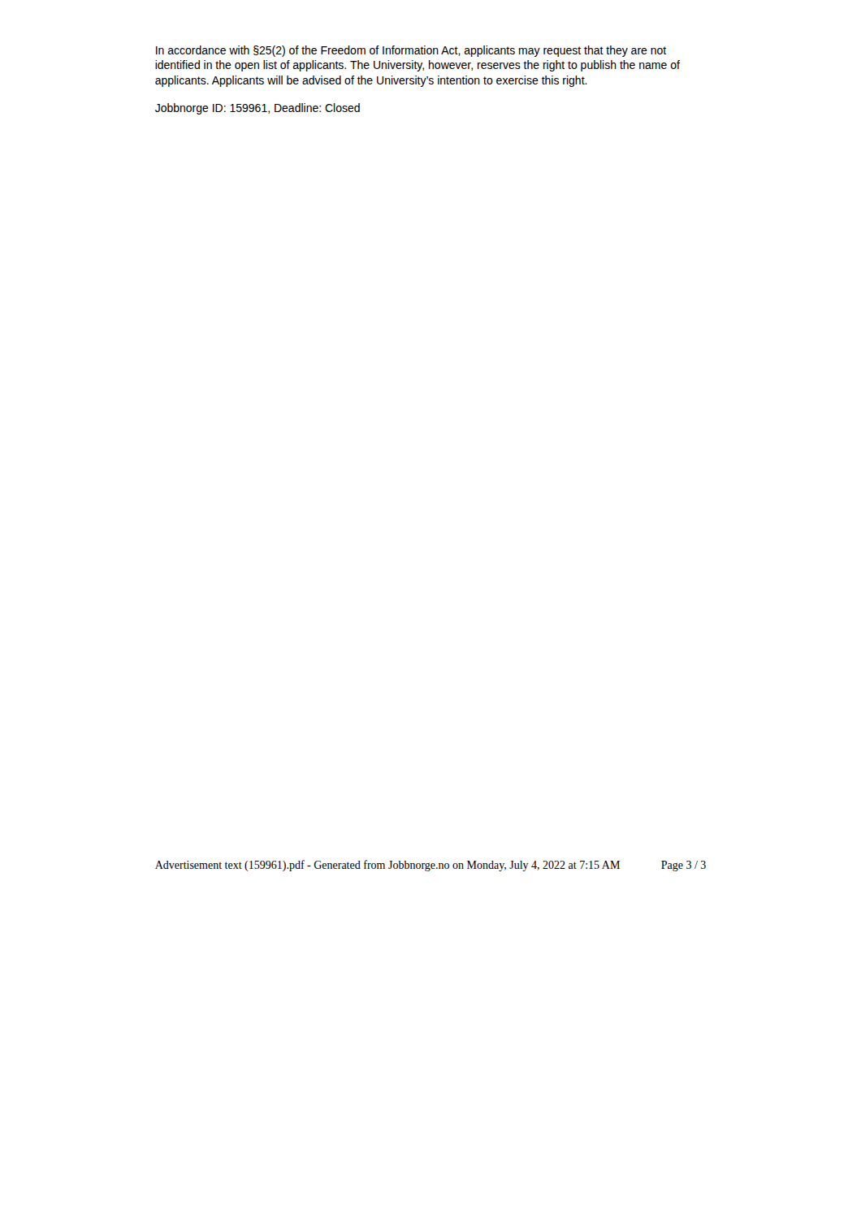In accordance with §25(2) of the Freedom of Information Act, applicants may request that they are not identified in the open list of applicants. The University, however, reserves the right to publish the name of applicants. Applicants will be advised of the University’s intention to exercise this right.
Jobbnorge ID: 159961, Deadline: Closed
Advertisement text (159961).pdf - Generated from Jobbnorge.no on Monday, July 4, 2022 at 7:15 AM
Page 3 / 3